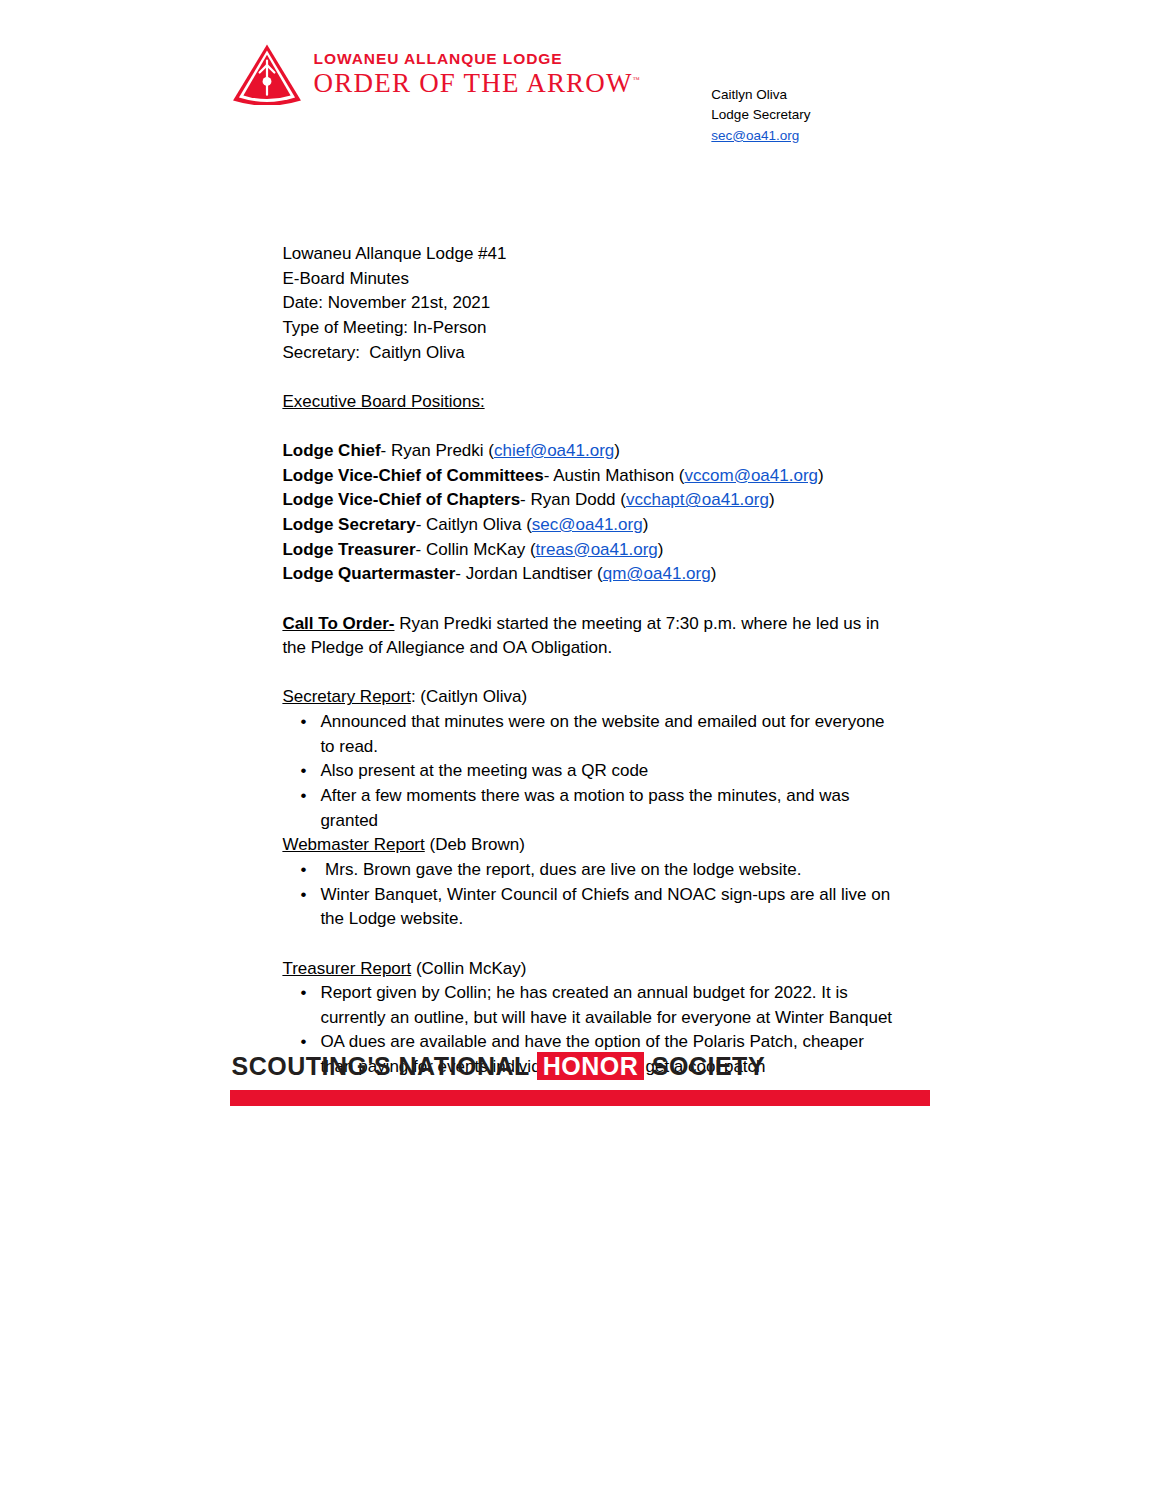LOWANEU ALLANQUE LODGE
ORDER OF THE ARROW™
Caitlyn Oliva
Lodge Secretary
sec@oa41.org
Lowaneu Allanque Lodge #41
E-Board Minutes
Date: November 21st, 2021
Type of Meeting: In-Person
Secretary: Caitlyn Oliva
Executive Board Positions:
Lodge Chief- Ryan Predki (chief@oa41.org)
Lodge Vice-Chief of Committees- Austin Mathison (vccom@oa41.org)
Lodge Vice-Chief of Chapters- Ryan Dodd (vcchapt@oa41.org)
Lodge Secretary- Caitlyn Oliva (sec@oa41.org)
Lodge Treasurer- Collin McKay (treas@oa41.org)
Lodge Quartermaster- Jordan Landtiser (qm@oa41.org)
Call To Order- Ryan Predki started the meeting at 7:30 p.m. where he led us in the Pledge of Allegiance and OA Obligation.
Secretary Report: (Caitlyn Oliva)
Announced that minutes were on the website and emailed out for everyone to read.
Also present at the meeting was a QR code
After a few moments there was a motion to pass the minutes, and was granted
Webmaster Report (Deb Brown)
Mrs. Brown gave the report, dues are live on the lodge website.
Winter Banquet, Winter Council of Chiefs and NOAC sign-ups are all live on the Lodge website.
Treasurer Report (Collin McKay)
Report given by Collin; he has created an annual budget for 2022. It is currently an outline, but will have it available for everyone at Winter Banquet
OA dues are available and have the option of the Polaris Patch, cheaper than paying for events individually and you get a cool patch
Creating a reimbursement form for Lodge expenses
SCOUTING'S NATIONAL HONOR SOCIETY